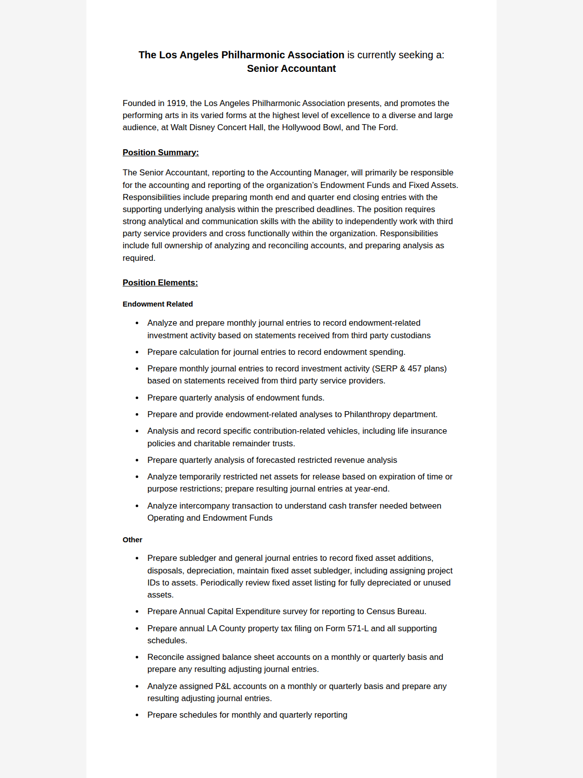The Los Angeles Philharmonic Association is currently seeking a: Senior Accountant
Founded in 1919, the Los Angeles Philharmonic Association presents, and promotes the performing arts in its varied forms at the highest level of excellence to a diverse and large audience, at Walt Disney Concert Hall, the Hollywood Bowl, and The Ford.
Position Summary:
The Senior Accountant, reporting to the Accounting Manager, will primarily be responsible for the accounting and reporting of the organization’s Endowment Funds and Fixed Assets. Responsibilities include preparing month end and quarter end closing entries with the supporting underlying analysis within the prescribed deadlines. The position requires strong analytical and communication skills with the ability to independently work with third party service providers and cross functionally within the organization. Responsibilities include full ownership of analyzing and reconciling accounts, and preparing analysis as required.
Position Elements:
Endowment Related
Analyze and prepare monthly journal entries to record endowment-related investment activity based on statements received from third party custodians
Prepare calculation for journal entries to record endowment spending.
Prepare monthly journal entries to record investment activity (SERP & 457 plans) based on statements received from third party service providers.
Prepare quarterly analysis of endowment funds.
Prepare and provide endowment-related analyses to Philanthropy department.
Analysis and record specific contribution-related vehicles, including life insurance policies and charitable remainder trusts.
Prepare quarterly analysis of forecasted restricted revenue analysis
Analyze temporarily restricted net assets for release based on expiration of time or purpose restrictions; prepare resulting journal entries at year-end.
Analyze intercompany transaction to understand cash transfer needed between Operating and Endowment Funds
Other
Prepare subledger and general journal entries to record fixed asset additions, disposals, depreciation, maintain fixed asset subledger, including assigning project IDs to assets. Periodically review fixed asset listing for fully depreciated or unused assets.
Prepare Annual Capital Expenditure survey for reporting to Census Bureau.
Prepare annual LA County property tax filing on Form 571-L and all supporting schedules.
Reconcile assigned balance sheet accounts on a monthly or quarterly basis and prepare any resulting adjusting journal entries.
Analyze assigned P&L accounts on a monthly or quarterly basis and prepare any resulting adjusting journal entries.
Prepare schedules for monthly and quarterly reporting